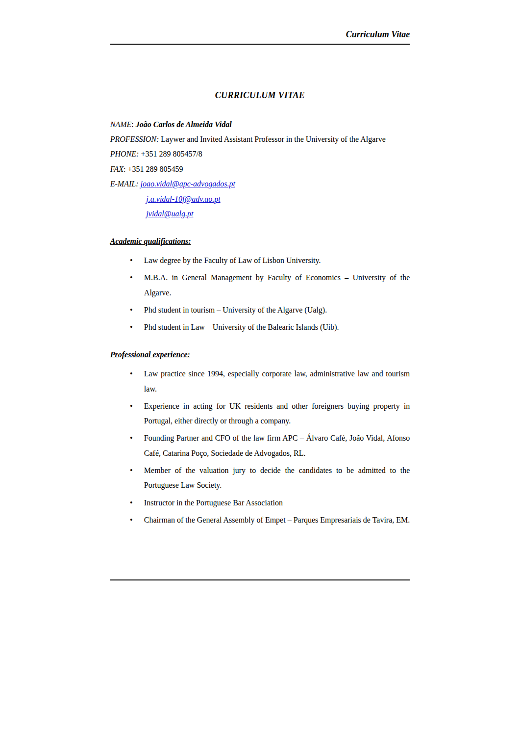Curriculum Vitae
CURRICULUM VITAE
NAME: João Carlos de Almeida Vidal
PROFESSION: Laywer and Invited Assistant Professor in the University of the Algarve
PHONE: +351 289 805457/8
FAX: +351 289 805459
E-MAIL: joao.vidal@apc-advogados.pt
j.a.vidal-10f@adv.ao.pt
jvidal@ualg.pt
Academic qualifications:
Law degree by the Faculty of Law of Lisbon University.
M.B.A. in General Management by Faculty of Economics – University of the Algarve.
Phd student in tourism – University of the Algarve (Ualg).
Phd student in Law – University of the Balearic Islands (Uib).
Professional experience:
Law practice since 1994, especially corporate law, administrative law and tourism law.
Experience in acting for UK residents and other foreigners buying property in Portugal, either directly or through a company.
Founding Partner and CFO of the law firm APC – Álvaro Café, João Vidal, Afonso Café, Catarina Poço, Sociedade de Advogados, RL.
Member of the valuation jury to decide the candidates to be admitted to the Portuguese Law Society.
Instructor in the Portuguese Bar Association
Chairman of the General Assembly of Empet – Parques Empresariais de Tavira, EM.